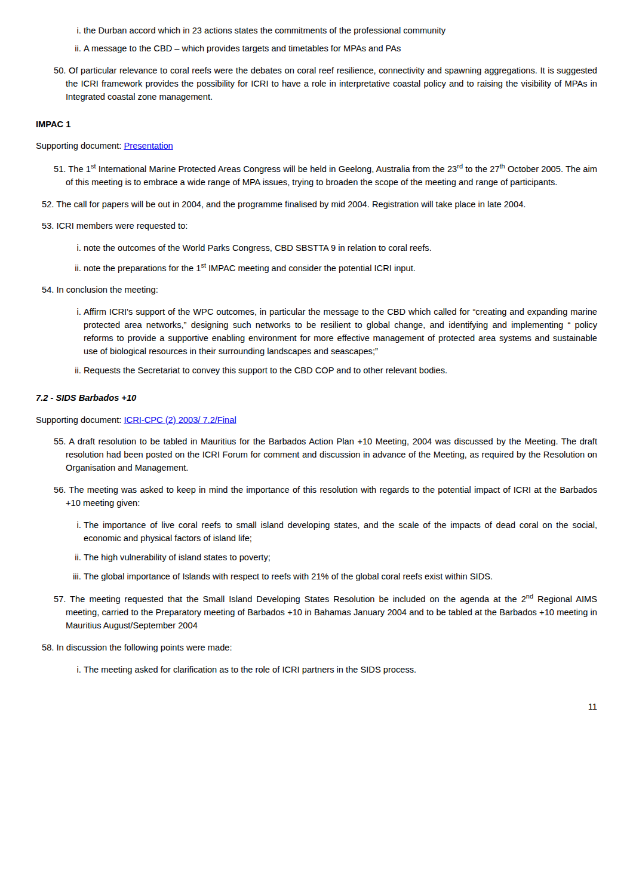the Durban accord which in 23 actions states the commitments of the professional community
A message to the CBD – which provides targets and timetables for MPAs and PAs
50. Of particular relevance to coral reefs were the debates on coral reef resilience, connectivity and spawning aggregations. It is suggested the ICRI framework provides the possibility for ICRI to have a role in interpretative coastal policy and to raising the visibility of MPAs in Integrated coastal zone management.
IMPAC 1
Supporting document: Presentation
51. The 1st International Marine Protected Areas Congress will be held in Geelong, Australia from the 23rd to the 27th October 2005. The aim of this meeting is to embrace a wide range of MPA issues, trying to broaden the scope of the meeting and range of participants.
52. The call for papers will be out in 2004, and the programme finalised by mid 2004. Registration will take place in late 2004.
53. ICRI members were requested to:
note the outcomes of the World Parks Congress, CBD SBSTTA 9 in relation to coral reefs.
note the preparations for the 1st IMPAC meeting and consider the potential ICRI input.
54. In conclusion the meeting:
Affirm ICRI's support of the WPC outcomes, in particular the message to the CBD which called for “creating and expanding marine protected area networks,” designing such networks to be resilient to global change, and identifying and implementing “ policy reforms to provide a supportive enabling environment for more effective management of protected area systems and sustainable use of biological resources in their surrounding landscapes and seascapes;”
Requests the Secretariat to convey this support to the CBD COP and to other relevant bodies.
7.2 - SIDS Barbados +10
Supporting document: ICRI-CPC (2) 2003/ 7.2/Final
55. A draft resolution to be tabled in Mauritius for the Barbados Action Plan +10 Meeting, 2004 was discussed by the Meeting. The draft resolution had been posted on the ICRI Forum for comment and discussion in advance of the Meeting, as required by the Resolution on Organisation and Management.
56. The meeting was asked to keep in mind the importance of this resolution with regards to the potential impact of ICRI at the Barbados +10 meeting given:
The importance of live coral reefs to small island developing states, and the scale of the impacts of dead coral on the social, economic and physical factors of island life;
The high vulnerability of island states to poverty;
The global importance of Islands with respect to reefs with 21% of the global coral reefs exist within SIDS.
57. The meeting requested that the Small Island Developing States Resolution be included on the agenda at the 2nd Regional AIMS meeting, carried to the Preparatory meeting of Barbados +10 in Bahamas January 2004 and to be tabled at the Barbados +10 meeting in Mauritius August/September 2004
58. In discussion the following points were made:
The meeting asked for clarification as to the role of ICRI partners in the SIDS process.
11